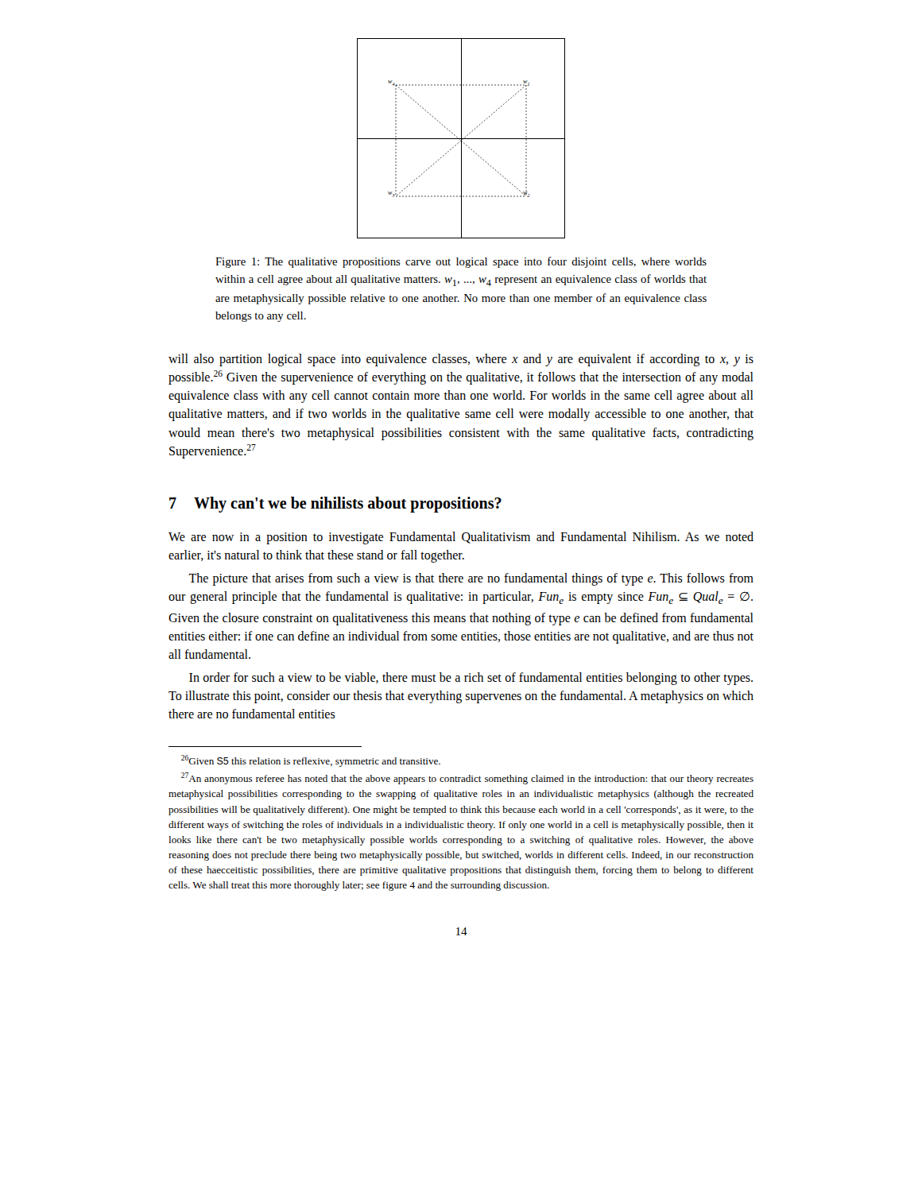w4 w1 w3 w2
Figure 1: The qualitative propositions carve out logical space into four disjoint cells, where worlds within a cell agree about all qualitative matters. w1, ..., w4 represent an equivalence class of worlds that are metaphysically possible relative to one another. No more than one member of an equivalence class belongs to any cell.
will also partition logical space into equivalence classes, where x and y are equivalent if according to x, y is possible.26 Given the supervenience of everything on the qualitative, it follows that the intersection of any modal equivalence class with any cell cannot contain more than one world. For worlds in the same cell agree about all qualitative matters, and if two worlds in the qualitative same cell were modally accessible to one another, that would mean there's two metaphysical possibilities consistent with the same qualitative facts, contradicting Supervenience.27
7 Why can't we be nihilists about propositions?
We are now in a position to investigate Fundamental Qualitativism and Fundamental Nihilism. As we noted earlier, it's natural to think that these stand or fall together.
The picture that arises from such a view is that there are no fundamental things of type e. This follows from our general principle that the fundamental is qualitative: in particular, Fune is empty since Fune ⊆ Quale = ∅. Given the closure constraint on qualitativeness this means that nothing of type e can be defined from fundamental entities either: if one can define an individual from some entities, those entities are not qualitative, and are thus not all fundamental.
In order for such a view to be viable, there must be a rich set of fundamental entities belonging to other types. To illustrate this point, consider our thesis that everything supervenes on the fundamental. A metaphysics on which there are no fundamental entities
26Given S5 this relation is reflexive, symmetric and transitive.
27An anonymous referee has noted that the above appears to contradict something claimed in the introduction: that our theory recreates metaphysical possibilities corresponding to the swapping of qualitative roles in an individualistic metaphysics (although the recreated possibilities will be qualitatively different). One might be tempted to think this because each world in a cell 'corresponds', as it were, to the different ways of switching the roles of individuals in a individualistic theory. If only one world in a cell is metaphysically possible, then it looks like there can't be two metaphysically possible worlds corresponding to a switching of qualitative roles. However, the above reasoning does not preclude there being two metaphysically possible, but switched, worlds in different cells. Indeed, in our reconstruction of these haecceitistic possibilities, there are primitive qualitative propositions that distinguish them, forcing them to belong to different cells. We shall treat this more thoroughly later; see figure 4 and the surrounding discussion.
14